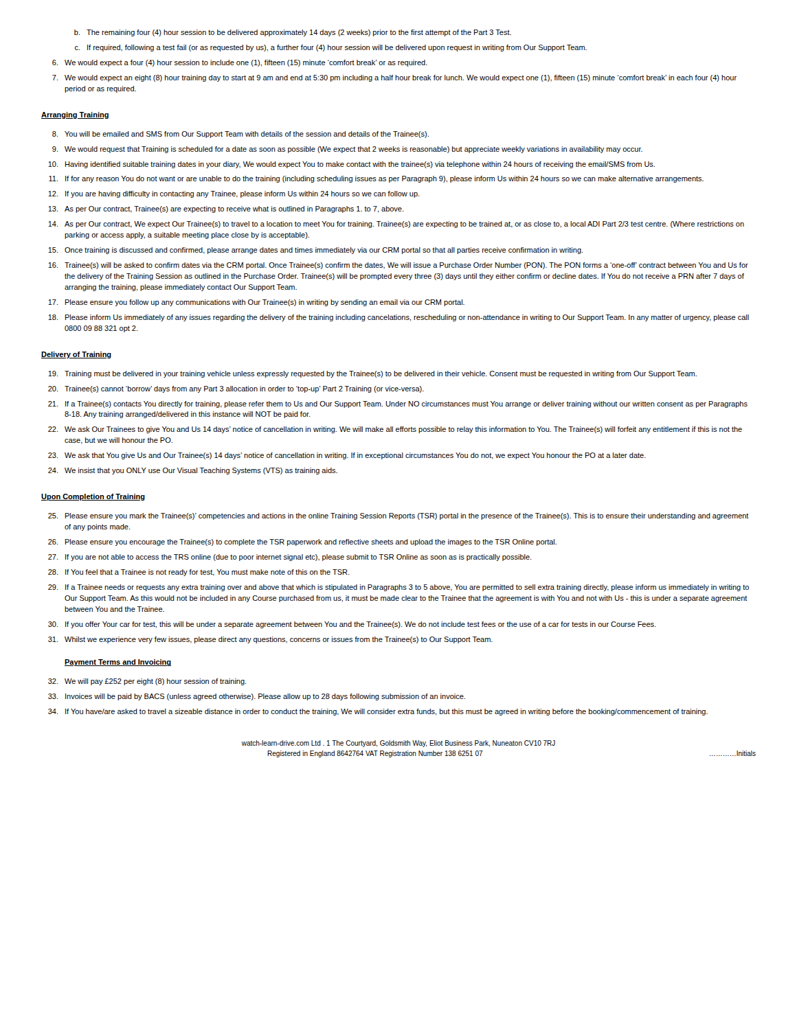The remaining four (4) hour session to be delivered approximately 14 days (2 weeks) prior to the first attempt of the Part 3 Test.
If required, following a test fail (or as requested by us), a further four (4) hour session will be delivered upon request in writing from Our Support Team.
We would expect a four (4) hour session to include one (1), fifteen (15) minute ‘comfort break’ or as required.
We would expect an eight (8) hour training day to start at 9 am and end at 5:30 pm including a half hour break for lunch. We would expect one (1), fifteen (15) minute ‘comfort break’ in each four (4) hour period or as required.
Arranging Training
You will be emailed and SMS from Our Support Team with details of the session and details of the Trainee(s).
We would request that Training is scheduled for a date as soon as possible (We expect that 2 weeks is reasonable) but appreciate weekly variations in availability may occur.
Having identified suitable training dates in your diary, We would expect You to make contact with the trainee(s) via telephone within 24 hours of receiving the email/SMS from Us.
If for any reason You do not want or are unable to do the training (including scheduling issues as per Paragraph 9), please inform Us within 24 hours so we can make alternative arrangements.
If you are having difficulty in contacting any Trainee, please inform Us within 24 hours so we can follow up.
As per Our contract, Trainee(s) are expecting to receive what is outlined in Paragraphs 1. to 7, above.
As per Our contract, We expect Our Trainee(s) to travel to a location to meet You for training. Trainee(s) are expecting to be trained at, or as close to, a local ADI Part 2/3 test centre. (Where restrictions on parking or access apply, a suitable meeting place close by is acceptable).
Once training is discussed and confirmed, please arrange dates and times immediately via our CRM portal so that all parties receive confirmation in writing.
Trainee(s) will be asked to confirm dates via the CRM portal. Once Trainee(s) confirm the dates, We will issue a Purchase Order Number (PON). The PON forms a ‘one-off’ contract between You and Us for the delivery of the Training Session as outlined in the Purchase Order. Trainee(s) will be prompted every three (3) days until they either confirm or decline dates. If You do not receive a PRN after 7 days of arranging the training, please immediately contact Our Support Team.
Please ensure you follow up any communications with Our Trainee(s) in writing by sending an email via our CRM portal.
Please inform Us immediately of any issues regarding the delivery of the training including cancelations, rescheduling or non-attendance in writing to Our Support Team. In any matter of urgency, please call 0800 09 88 321 opt 2.
Delivery of Training
Training must be delivered in your training vehicle unless expressly requested by the Trainee(s) to be delivered in their vehicle. Consent must be requested in writing from Our Support Team.
Trainee(s) cannot ‘borrow’ days from any Part 3 allocation in order to ‘top-up’ Part 2 Training (or vice-versa).
If a Trainee(s) contacts You directly for training, please refer them to Us and Our Support Team. Under NO circumstances must You arrange or deliver training without our written consent as per Paragraphs 8-18. Any training arranged/delivered in this instance will NOT be paid for.
We ask Our Trainees to give You and Us 14 days’ notice of cancellation in writing. We will make all efforts possible to relay this information to You. The Trainee(s) will forfeit any entitlement if this is not the case, but we will honour the PO.
We ask that You give Us and Our Trainee(s) 14 days’ notice of cancellation in writing. If in exceptional circumstances You do not, we expect You honour the PO at a later date.
We insist that you ONLY use Our Visual Teaching Systems (VTS) as training aids.
Upon Completion of Training
Please ensure you mark the Trainee(s)’ competencies and actions in the online Training Session Reports (TSR) portal in the presence of the Trainee(s). This is to ensure their understanding and agreement of any points made.
Please ensure you encourage the Trainee(s) to complete the TSR paperwork and reflective sheets and upload the images to the TSR Online portal.
If you are not able to access the TRS online (due to poor internet signal etc), please submit to TSR Online as soon as is practically possible.
If You feel that a Trainee is not ready for test, You must make note of this on the TSR.
If a Trainee needs or requests any extra training over and above that which is stipulated in Paragraphs 3 to 5 above, You are permitted to sell extra training directly, please inform us immediately in writing to Our Support Team. As this would not be included in any Course purchased from us, it must be made clear to the Trainee that the agreement is with You and not with Us - this is under a separate agreement between You and the Trainee.
If you offer Your car for test, this will be under a separate agreement between You and the Trainee(s). We do not include test fees or the use of a car for tests in our Course Fees.
Whilst we experience very few issues, please direct any questions, concerns or issues from the Trainee(s) to Our Support Team.
Payment Terms and Invoicing
We will pay £252 per eight (8) hour session of training.
Invoices will be paid by BACS (unless agreed otherwise). Please allow up to 28 days following submission of an invoice.
If You have/are asked to travel a sizeable distance in order to conduct the training, We will consider extra funds, but this must be agreed in writing before the booking/commencement of training.
watch-learn-drive.com Ltd . 1 The Courtyard, Goldsmith Way, Eliot Business Park, Nuneaton CV10 7RJ
Registered in England 8642764 VAT Registration Number 138 6251 07 …………Initials